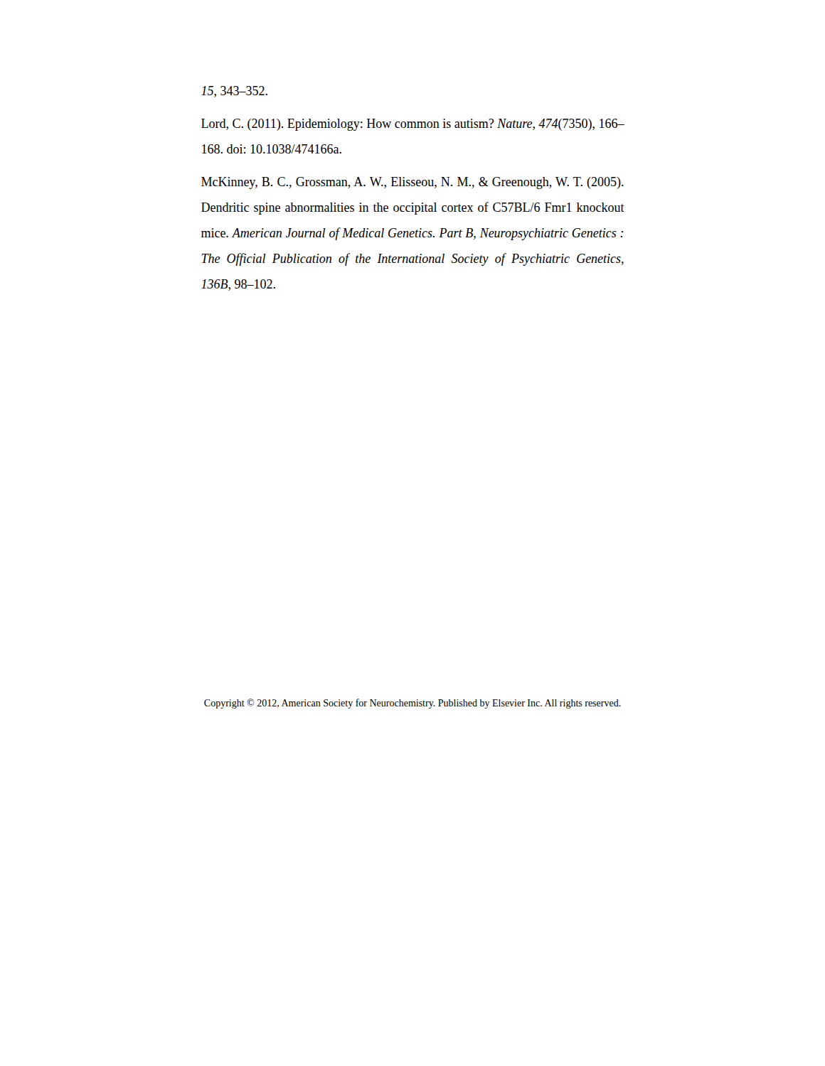15, 343–352.
Lord, C. (2011). Epidemiology: How common is autism? Nature, 474(7350), 166–168. doi: 10.1038/474166a.
McKinney, B. C., Grossman, A. W., Elisseou, N. M., & Greenough, W. T. (2005). Dendritic spine abnormalities in the occipital cortex of C57BL/6 Fmr1 knockout mice. American Journal of Medical Genetics. Part B, Neuropsychiatric Genetics : The Official Publication of the International Society of Psychiatric Genetics, 136B, 98–102.
Copyright © 2012, American Society for Neurochemistry. Published by Elsevier Inc. All rights reserved.